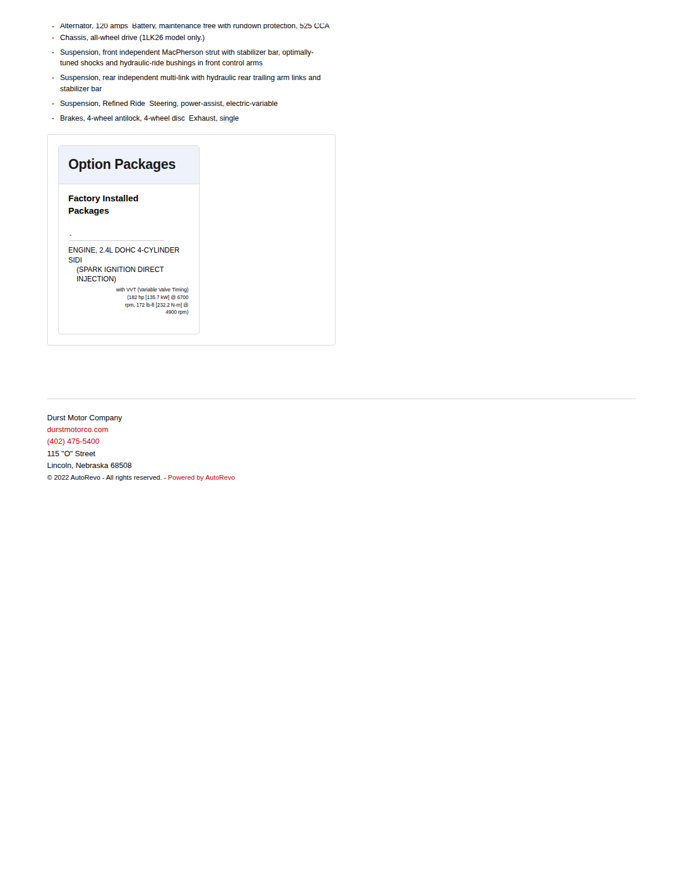Alternator, 120 amps Battery, maintenance free with rundown protection, 525 CCA
Chassis, all-wheel drive (1LK26 model only.)
Suspension, front independent MacPherson strut with stabilizer bar, optimally-tuned shocks and hydraulic-ride bushings in front control arms
Suspension, rear independent multi-link with hydraulic rear trailing arm links and stabilizer bar
Suspension, Refined Ride Steering, power-assist, electric-variable
Brakes, 4-wheel antilock, 4-wheel disc Exhaust, single
Option Packages
Factory Installed
Packages
-
ENGINE, 2.4L DOHC 4-CYLINDER SIDI (SPARK IGNITION DIRECT INJECTION)
with VVT (Variable Valve Timing)
(182 hp [135.7 kW] @ 6700
rpm, 172 lb-ft [232.2 N-m] @
4900 rpm)
Durst Motor Company
durstmotorco.com
(402) 475-5400
115 "O" Street
Lincoln, Nebraska 68508
© 2022 AutoRevo - All rights reserved. - Powered by AutoRevo